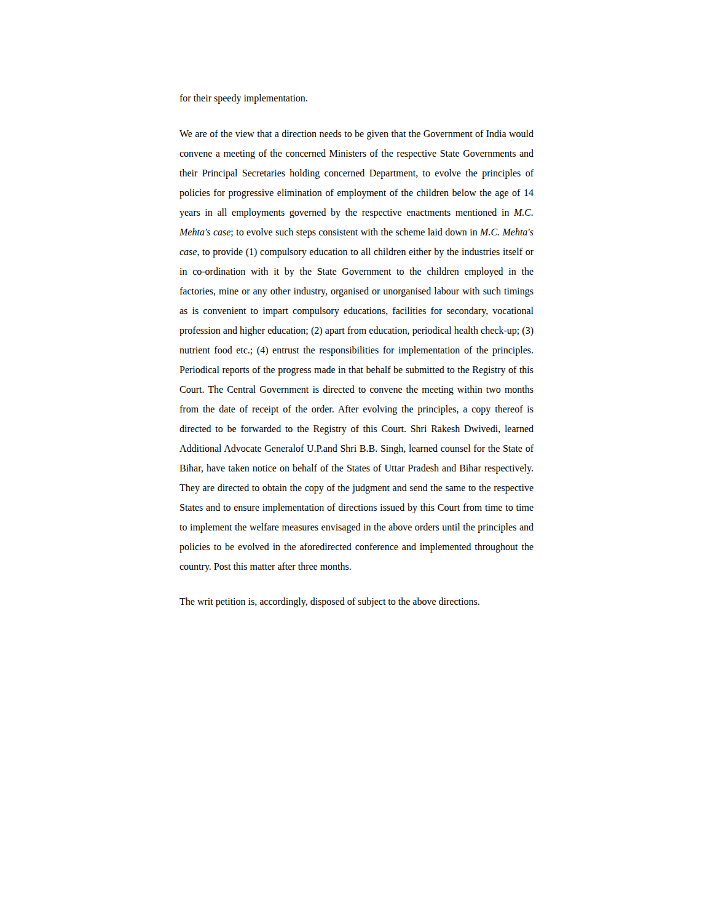for their speedy implementation.
We are of the view that a direction needs to be given that the Government of India would convene a meeting of the concerned Ministers of the respective State Governments and their Principal Secretaries holding concerned Department, to evolve the principles of policies for progressive elimination of employment of the children below the age of 14 years in all employments governed by the respective enactments mentioned in M.C. Mehta's case; to evolve such steps consistent with the scheme laid down in M.C. Mehta's case, to provide (1) compulsory education to all children either by the industries itself or in co-ordination with it by the State Government to the children employed in the factories, mine or any other industry, organised or unorganised labour with such timings as is convenient to impart compulsory educations, facilities for secondary, vocational profession and higher education; (2) apart from education, periodical health check-up; (3) nutrient food etc.; (4) entrust the responsibilities for implementation of the principles. Periodical reports of the progress made in that behalf be submitted to the Registry of this Court. The Central Government is directed to convene the meeting within two months from the date of receipt of the order. After evolving the principles, a copy thereof is directed to be forwarded to the Registry of this Court. Shri Rakesh Dwivedi, learned Additional Advocate Generalof U.P.and Shri B.B. Singh, learned counsel for the State of Bihar, have taken notice on behalf of the States of Uttar Pradesh and Bihar respectively. They are directed to obtain the copy of the judgment and send the same to the respective States and to ensure implementation of directions issued by this Court from time to time to implement the welfare measures envisaged in the above orders until the principles and policies to be evolved in the aforedirected conference and implemented throughout the country. Post this matter after three months.
The writ petition is, accordingly, disposed of subject to the above directions.